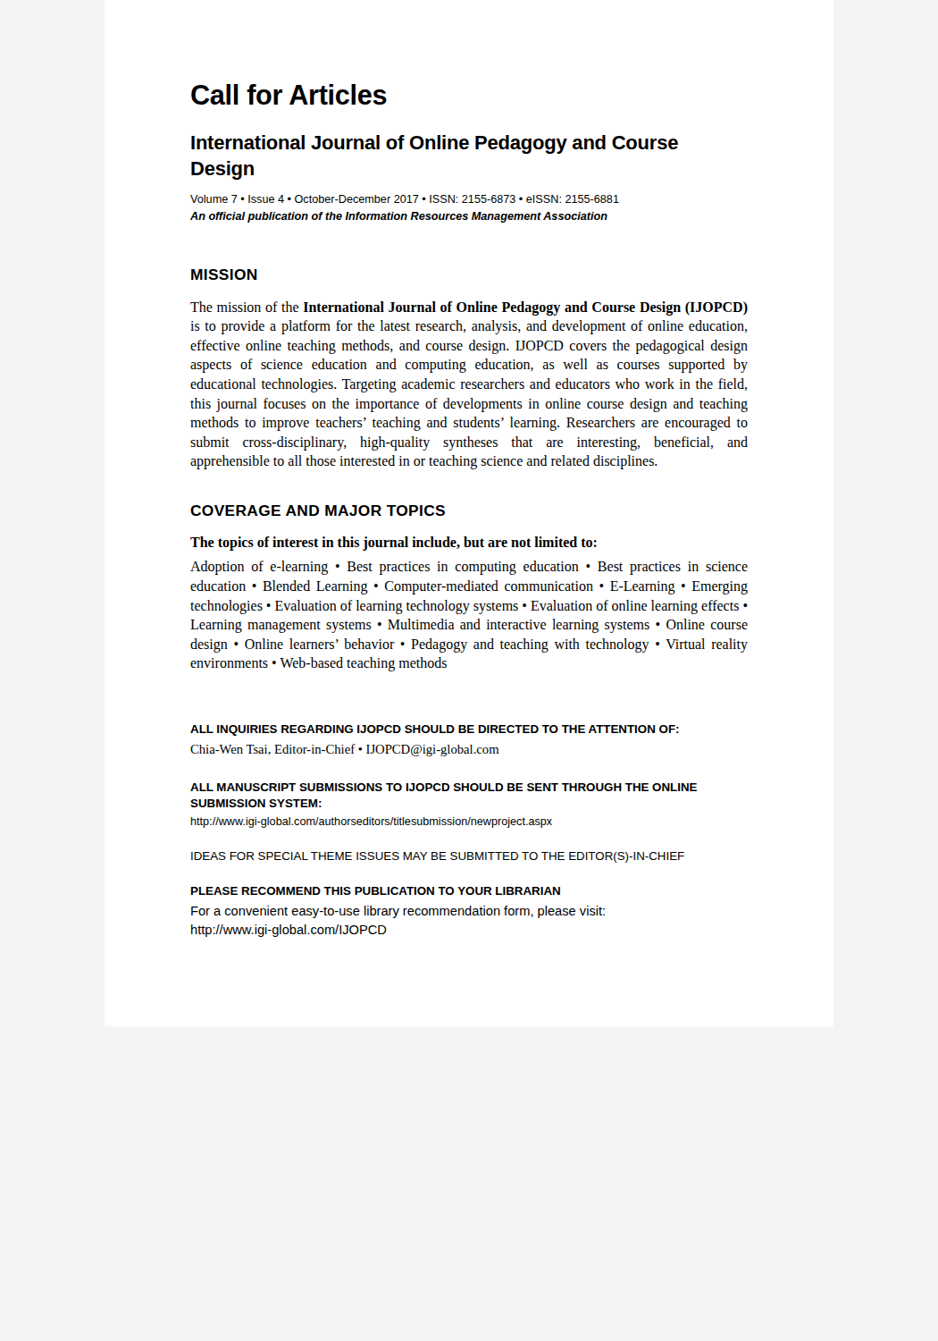Call for Articles
International Journal of Online Pedagogy and Course Design
Volume 7 • Issue 4 • October-December 2017 • ISSN: 2155-6873 • eISSN: 2155-6881
An official publication of the Information Resources Management Association
MISSION
The mission of the International Journal of Online Pedagogy and Course Design (IJOPCD) is to provide a platform for the latest research, analysis, and development of online education, effective online teaching methods, and course design. IJOPCD covers the pedagogical design aspects of science education and computing education, as well as courses supported by educational technologies. Targeting academic researchers and educators who work in the field, this journal focuses on the importance of developments in online course design and teaching methods to improve teachers’ teaching and students’ learning. Researchers are encouraged to submit cross-disciplinary, high-quality syntheses that are interesting, beneficial, and apprehensible to all those interested in or teaching science and related disciplines.
COVERAGE AND MAJOR TOPICS
The topics of interest in this journal include, but are not limited to:
Adoption of e-learning • Best practices in computing education • Best practices in science education • Blended Learning • Computer-mediated communication • E-Learning • Emerging technologies • Evaluation of learning technology systems • Evaluation of online learning effects • Learning management systems • Multimedia and interactive learning systems • Online course design • Online learners’ behavior • Pedagogy and teaching with technology • Virtual reality environments • Web-based teaching methods
ALL INQUIRIES REGARDING IJOPCD SHOULD BE DIRECTED TO THE ATTENTION OF:
Chia-Wen Tsai, Editor-in-Chief • IJOPCD@igi-global.com
ALL MANUSCRIPT SUBMISSIONS TO IJOPCD SHOULD BE SENT THROUGH THE ONLINE SUBMISSION SYSTEM:
http://www.igi-global.com/authorseditors/titlesubmission/newproject.aspx
IDEAS FOR SPECIAL THEME ISSUES MAY BE SUBMITTED TO THE EDITOR(S)-IN-CHIEF
PLEASE RECOMMEND THIS PUBLICATION TO YOUR LIBRARIAN
For a convenient easy-to-use library recommendation form, please visit:
http://www.igi-global.com/IJOPCD